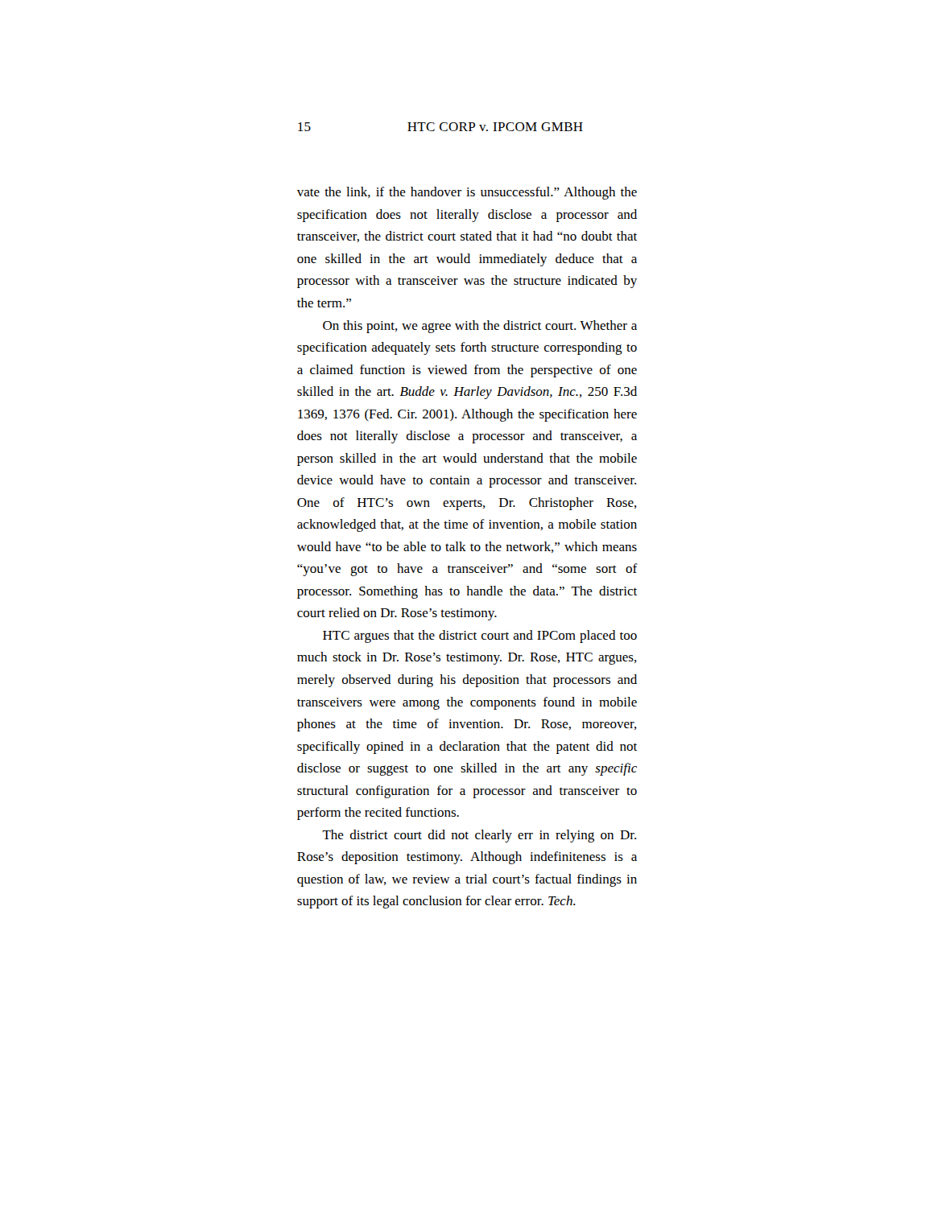15 HTC CORP v. IPCOM GMBH
vate the link, if the handover is unsuccessful.” Although the specification does not literally disclose a processor and transceiver, the district court stated that it had “no doubt that one skilled in the art would immediately deduce that a processor with a transceiver was the structure indicated by the term.”
On this point, we agree with the district court. Whether a specification adequately sets forth structure corresponding to a claimed function is viewed from the perspective of one skilled in the art. Budde v. Harley Davidson, Inc., 250 F.3d 1369, 1376 (Fed. Cir. 2001). Although the specification here does not literally disclose a processor and transceiver, a person skilled in the art would understand that the mobile device would have to contain a processor and transceiver. One of HTC’s own experts, Dr. Christopher Rose, acknowledged that, at the time of invention, a mobile station would have “to be able to talk to the network,” which means “you’ve got to have a transceiver” and “some sort of processor. Something has to handle the data.” The district court relied on Dr. Rose’s testimony.
HTC argues that the district court and IPCom placed too much stock in Dr. Rose’s testimony. Dr. Rose, HTC argues, merely observed during his deposition that proc­essors and transceivers were among the components found in mobile phones at the time of invention. Dr. Rose, moreover, specifically opined in a declaration that the patent did not disclose or suggest to one skilled in the art any specific structural configuration for a processor and transceiver to perform the recited functions.
The district court did not clearly err in relying on Dr. Rose’s deposition testimony. Although indefiniteness is a question of law, we review a trial court’s factual findings in support of its legal conclusion for clear error. Tech.